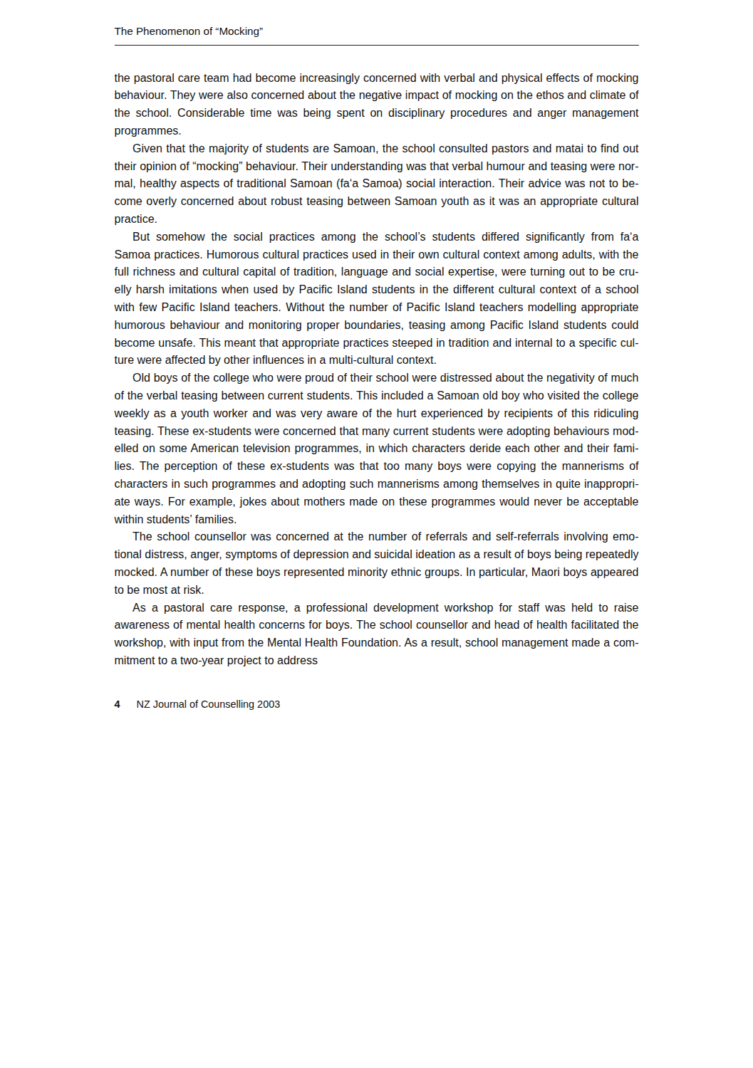The Phenomenon of “Mocking”
the pastoral care team had become increasingly concerned with verbal and physical effects of mocking behaviour. They were also concerned about the negative impact of mocking on the ethos and climate of the school. Considerable time was being spent on disciplinary procedures and anger management programmes.
Given that the majority of students are Samoan, the school consulted pastors and matai to find out their opinion of “mocking” behaviour. Their understanding was that verbal humour and teasing were normal, healthy aspects of traditional Samoan (fa‘a Samoa) social interaction. Their advice was not to become overly concerned about robust teasing between Samoan youth as it was an appropriate cultural practice.
But somehow the social practices among the school’s students differed significantly from fa‘a Samoa practices. Humorous cultural practices used in their own cultural context among adults, with the full richness and cultural capital of tradition, language and social expertise, were turning out to be cruelly harsh imitations when used by Pacific Island students in the different cultural context of a school with few Pacific Island teachers. Without the number of Pacific Island teachers modelling appropriate humorous behaviour and monitoring proper boundaries, teasing among Pacific Island students could become unsafe. This meant that appropriate practices steeped in tradition and internal to a specific culture were affected by other influences in a multi-cultural context.
Old boys of the college who were proud of their school were distressed about the negativity of much of the verbal teasing between current students. This included a Samoan old boy who visited the college weekly as a youth worker and was very aware of the hurt experienced by recipients of this ridiculing teasing. These ex-students were concerned that many current students were adopting behaviours modelled on some American television programmes, in which characters deride each other and their families. The perception of these ex-students was that too many boys were copying the mannerisms of characters in such programmes and adopting such mannerisms among themselves in quite inappropriate ways. For example, jokes about mothers made on these programmes would never be acceptable within students’ families.
The school counsellor was concerned at the number of referrals and self-referrals involving emotional distress, anger, symptoms of depression and suicidal ideation as a result of boys being repeatedly mocked. A number of these boys represented minority ethnic groups. In particular, Maori boys appeared to be most at risk.
As a pastoral care response, a professional development workshop for staff was held to raise awareness of mental health concerns for boys. The school counsellor and head of health facilitated the workshop, with input from the Mental Health Foundation. As a result, school management made a commitment to a two-year project to address
4 NZ Journal of Counselling 2003